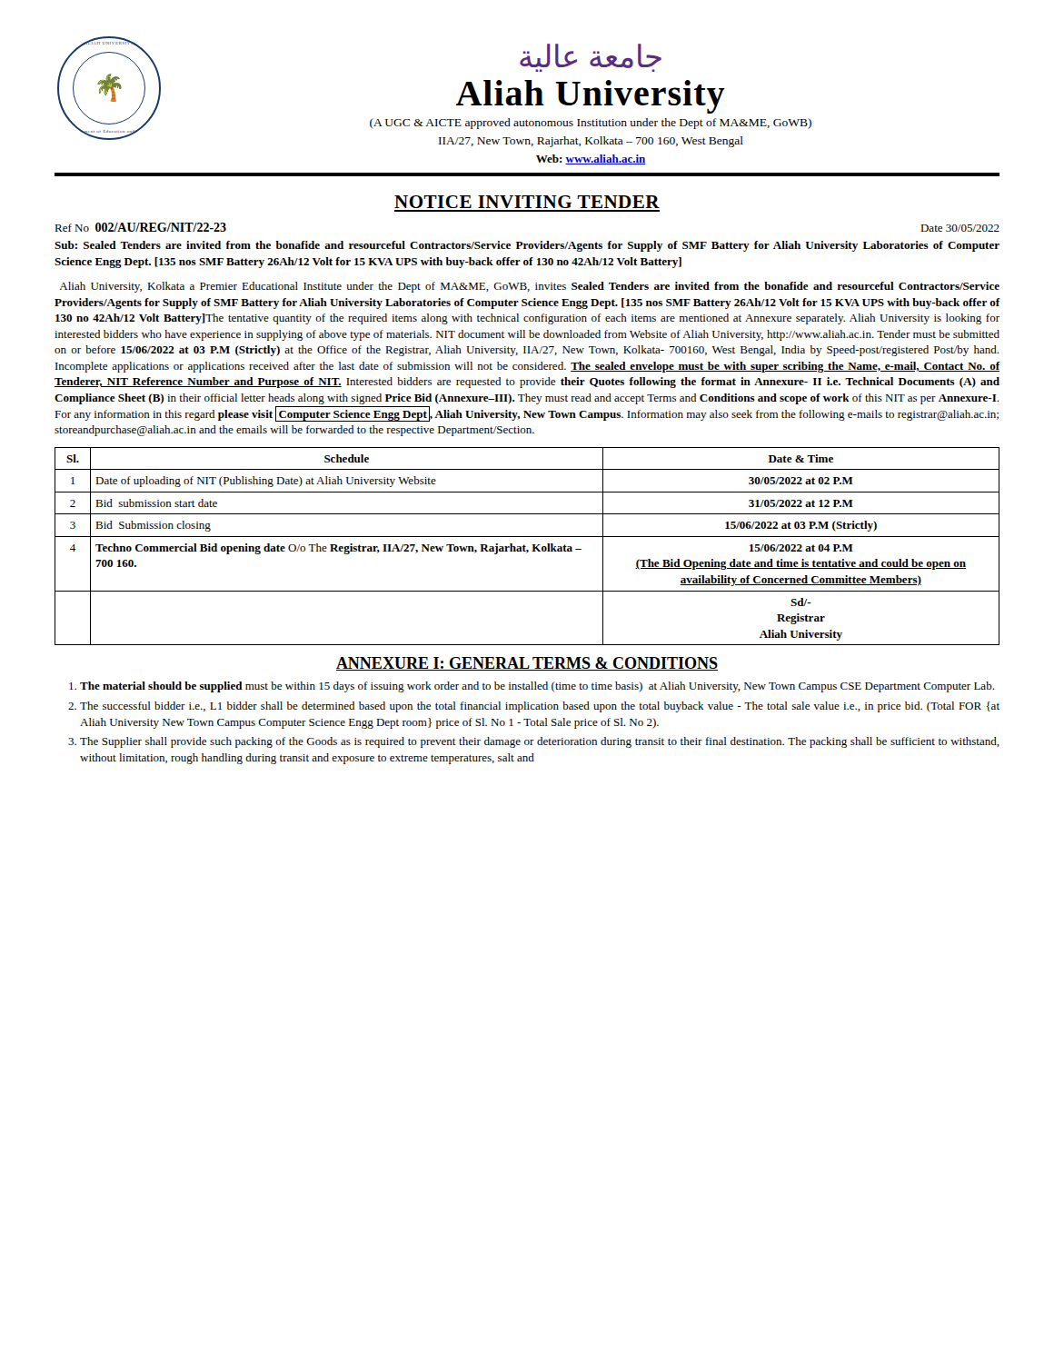ALIAH UNIVERSITY
🌴
Advancement of Education and Culture
جامعة عالية
Aliah University
(A UGC & AICTE approved autonomous Institution under the Dept of MA&ME, GoWB)
IIA/27, New Town, Rajarhat, Kolkata – 700 160, West Bengal
Web: www.aliah.ac.in
NOTICE INVITING TENDER
Ref No 002/AU/REG/NIT/22-23
Date 30/05/2022
Sub: Sealed Tenders are invited from the bonafide and resourceful Contractors/Service Providers/Agents for Supply of SMF Battery for Aliah University Laboratories of Computer Science Engg Dept. [135 nos SMF Battery 26Ah/12 Volt for 15 KVA UPS with buy-back offer of 130 no 42Ah/12 Volt Battery]
Aliah University, Kolkata a Premier Educational Institute under the Dept of MA&ME, GoWB, invites Sealed Tenders are invited from the bonafide and resourceful Contractors/Service Providers/Agents for Supply of SMF Battery for Aliah University Laboratories of Computer Science Engg Dept. [135 nos SMF Battery 26Ah/12 Volt for 15 KVA UPS with buy-back offer of 130 no 42Ah/12 Volt Battery] The tentative quantity of the required items along with technical configuration of each items are mentioned at Annexure separately. Aliah University is looking for interested bidders who have experience in supplying of above type of materials. NIT document will be downloaded from Website of Aliah University, http://www.aliah.ac.in. Tender must be submitted on or before 15/06/2022 at 03 P.M (Strictly) at the Office of the Registrar, Aliah University, IIA/27, New Town, Kolkata- 700160, West Bengal, India by Speed-post/registered Post/by hand. Incomplete applications or applications received after the last date of submission will not be considered. The sealed envelope must be with super scribing the Name, e-mail, Contact No. of Tenderer, NIT Reference Number and Purpose of NIT. Interested bidders are requested to provide their Quotes following the format in Annexure- II i.e. Technical Documents (A) and Compliance Sheet (B) in their official letter heads along with signed Price Bid (Annexure–III). They must read and accept Terms and Conditions and scope of work of this NIT as per Annexure-I. For any information in this regard please visit Computer Science Engg Dept, Aliah University, New Town Campus. Information may also seek from the following e-mails to registrar@aliah.ac.in; storeandpurchase@aliah.ac.in and the emails will be forwarded to the respective Department/Section.
| Sl. | Schedule | Date & Time |
| --- | --- | --- |
| 1 | Date of uploading of NIT (Publishing Date) at Aliah University Website | 30/05/2022 at 02 P.M |
| 2 | Bid submission start date | 31/05/2022 at 12 P.M |
| 3 | Bid Submission closing | 15/06/2022 at 03 P.M (Strictly) |
| 4 | Techno Commercial Bid opening date O/o The Registrar, IIA/27, New Town, Rajarhat, Kolkata – 700 160. | 15/06/2022 at 04 P.M (The Bid Opening date and time is tentative and could be open on availability of Concerned Committee Members) |
| | | Sd/- Registrar Aliah University |
ANNEXURE I: GENERAL TERMS & CONDITIONS
The material should be supplied must be within 15 days of issuing work order and to be installed (time to time basis) at Aliah University, New Town Campus CSE Department Computer Lab.
The successful bidder i.e., L1 bidder shall be determined based upon the total financial implication based upon the total buyback value - The total sale value i.e., in price bid. (Total FOR {at Aliah University New Town Campus Computer Science Engg Dept room} price of Sl. No 1 - Total Sale price of Sl. No 2).
The Supplier shall provide such packing of the Goods as is required to prevent their damage or deterioration during transit to their final destination. The packing shall be sufficient to withstand, without limitation, rough handling during transit and exposure to extreme temperatures, salt and